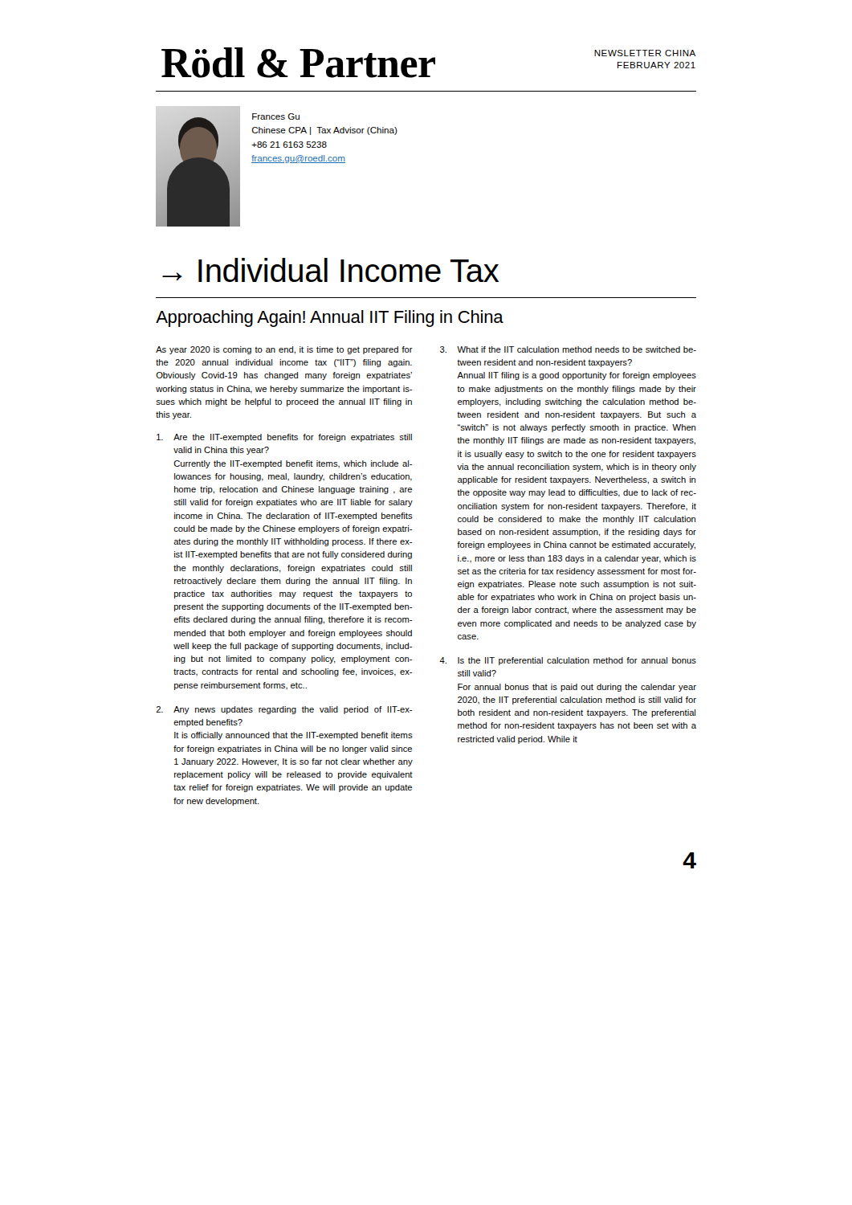Rödl & Partner
NEWSLETTER CHINA
FEBRUARY 2021
Frances Gu
Chinese CPA | Tax Advisor (China)
+86 21 6163 5238
frances.gu@roedl.com
→Individual Income Tax
Approaching Again! Annual IIT Filing in China
As year 2020 is coming to an end, it is time to get prepared for the 2020 annual individual income tax (“IIT”) filing again. Obviously Covid-19 has changed many foreign expatriates’ working status in China, we hereby summarize the important issues which might be helpful to proceed the annual IIT filing in this year.
Are the IIT-exempted benefits for foreign expatriates still valid in China this year?
Currently the IIT-exempted benefit items, which include allowances for housing, meal, laundry, children’s education, home trip, relocation and Chinese language training , are still valid for foreign expatiates who are IIT liable for salary income in China. The declaration of IIT-exempted benefits could be made by the Chinese employers of foreign expatriates during the monthly IIT withholding process. If there exist IIT-exempted benefits that are not fully considered during the monthly declarations, foreign expatriates could still retroactively declare them during the annual IIT filing. In practice tax authorities may request the taxpayers to present the supporting documents of the IIT-exempted benefits declared during the annual filing, therefore it is recommended that both employer and foreign employees should well keep the full package of supporting documents, including but not limited to company policy, employment contracts, contracts for rental and schooling fee, invoices, expense reimbursement forms, etc..
Any news updates regarding the valid period of IIT-exempted benefits?
It is officially announced that the IIT-exempted benefit items for foreign expatriates in China will be no longer valid since 1 January 2022. However, It is so far not clear whether any replacement policy will be released to provide equivalent tax relief for foreign expatriates. We will provide an update for new development.
What if the IIT calculation method needs to be switched between resident and non-resident taxpayers?
Annual IIT filing is a good opportunity for foreign employees to make adjustments on the monthly filings made by their employers, including switching the calculation method between resident and non-resident taxpayers. But such a “switch” is not always perfectly smooth in practice. When the monthly IIT filings are made as non-resident taxpayers, it is usually easy to switch to the one for resident taxpayers via the annual reconciliation system, which is in theory only applicable for resident taxpayers. Nevertheless, a switch in the opposite way may lead to difficulties, due to lack of reconciliation system for non-resident taxpayers. Therefore, it could be considered to make the monthly IIT calculation based on non-resident assumption, if the residing days for foreign employees in China cannot be estimated accurately, i.e., more or less than 183 days in a calendar year, which is set as the criteria for tax residency assessment for most foreign expatriates. Please note such assumption is not suitable for expatriates who work in China on project basis under a foreign labor contract, where the assessment may be even more complicated and needs to be analyzed case by case.
Is the IIT preferential calculation method for annual bonus still valid?
For annual bonus that is paid out during the calendar year 2020, the IIT preferential calculation method is still valid for both resident and non-resident taxpayers. The preferential method for non-resident taxpayers has not been set with a restricted valid period. While it
4